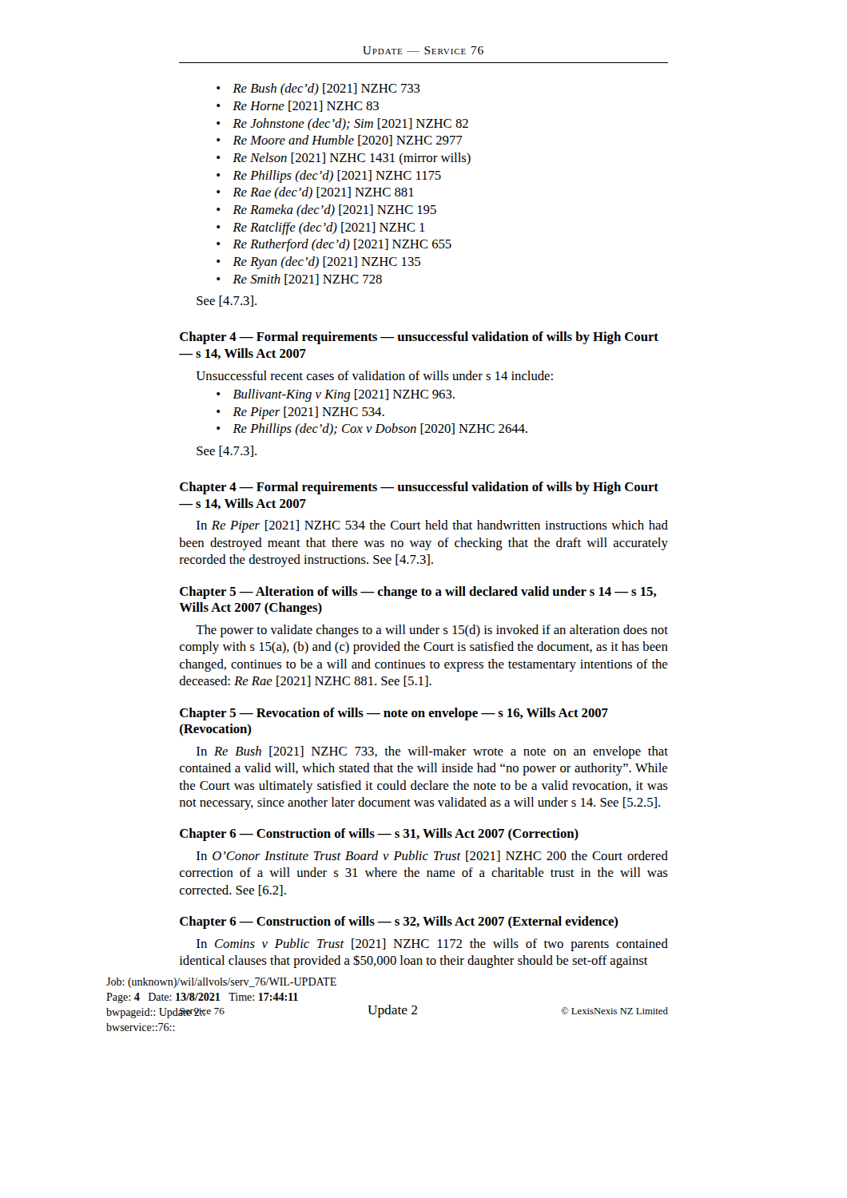Update — Service 76
Re Bush (dec’d) [2021] NZHC 733
Re Horne [2021] NZHC 83
Re Johnstone (dec’d); Sim [2021] NZHC 82
Re Moore and Humble [2020] NZHC 2977
Re Nelson [2021] NZHC 1431 (mirror wills)
Re Phillips (dec’d) [2021] NZHC 1175
Re Rae (dec’d) [2021] NZHC 881
Re Rameka (dec’d) [2021] NZHC 195
Re Ratcliffe (dec’d) [2021] NZHC 1
Re Rutherford (dec’d) [2021] NZHC 655
Re Ryan (dec’d) [2021] NZHC 135
Re Smith [2021] NZHC 728
See [4.7.3].
Chapter 4 — Formal requirements — unsuccessful validation of wills by High Court — s 14, Wills Act 2007
Unsuccessful recent cases of validation of wills under s 14 include:
Bullivant-King v King [2021] NZHC 963.
Re Piper [2021] NZHC 534.
Re Phillips (dec’d); Cox v Dobson [2020] NZHC 2644.
See [4.7.3].
Chapter 4 — Formal requirements — unsuccessful validation of wills by High Court — s 14, Wills Act 2007
In Re Piper [2021] NZHC 534 the Court held that handwritten instructions which had been destroyed meant that there was no way of checking that the draft will accurately recorded the destroyed instructions. See [4.7.3].
Chapter 5 — Alteration of wills — change to a will declared valid under s 14 — s 15, Wills Act 2007 (Changes)
The power to validate changes to a will under s 15(d) is invoked if an alteration does not comply with s 15(a), (b) and (c) provided the Court is satisfied the document, as it has been changed, continues to be a will and continues to express the testamentary intentions of the deceased: Re Rae [2021] NZHC 881. See [5.1].
Chapter 5 — Revocation of wills — note on envelope — s 16, Wills Act 2007 (Revocation)
In Re Bush [2021] NZHC 733, the will-maker wrote a note on an envelope that contained a valid will, which stated that the will inside had “no power or authority”. While the Court was ultimately satisfied it could declare the note to be a valid revocation, it was not necessary, since another later document was validated as a will under s 14. See [5.2.5].
Chapter 6 — Construction of wills — s 31, Wills Act 2007 (Correction)
In O’Conor Institute Trust Board v Public Trust [2021] NZHC 200 the Court ordered correction of a will under s 31 where the name of a charitable trust in the will was corrected. See [6.2].
Chapter 6 — Construction of wills — s 32, Wills Act 2007 (External evidence)
In Comins v Public Trust [2021] NZHC 1172 the wills of two parents contained identical clauses that provided a $50,000 loan to their daughter should be set-off against
Service 76
Update 2
© LexisNexis NZ Limited
Job: (unknown)/wil/allvols/serv_76/WIL-UPDATE
Page: 4 Date: 13/8/2021 Time: 17:44:11
bwpageid:: Update 2::
bwservice::76::